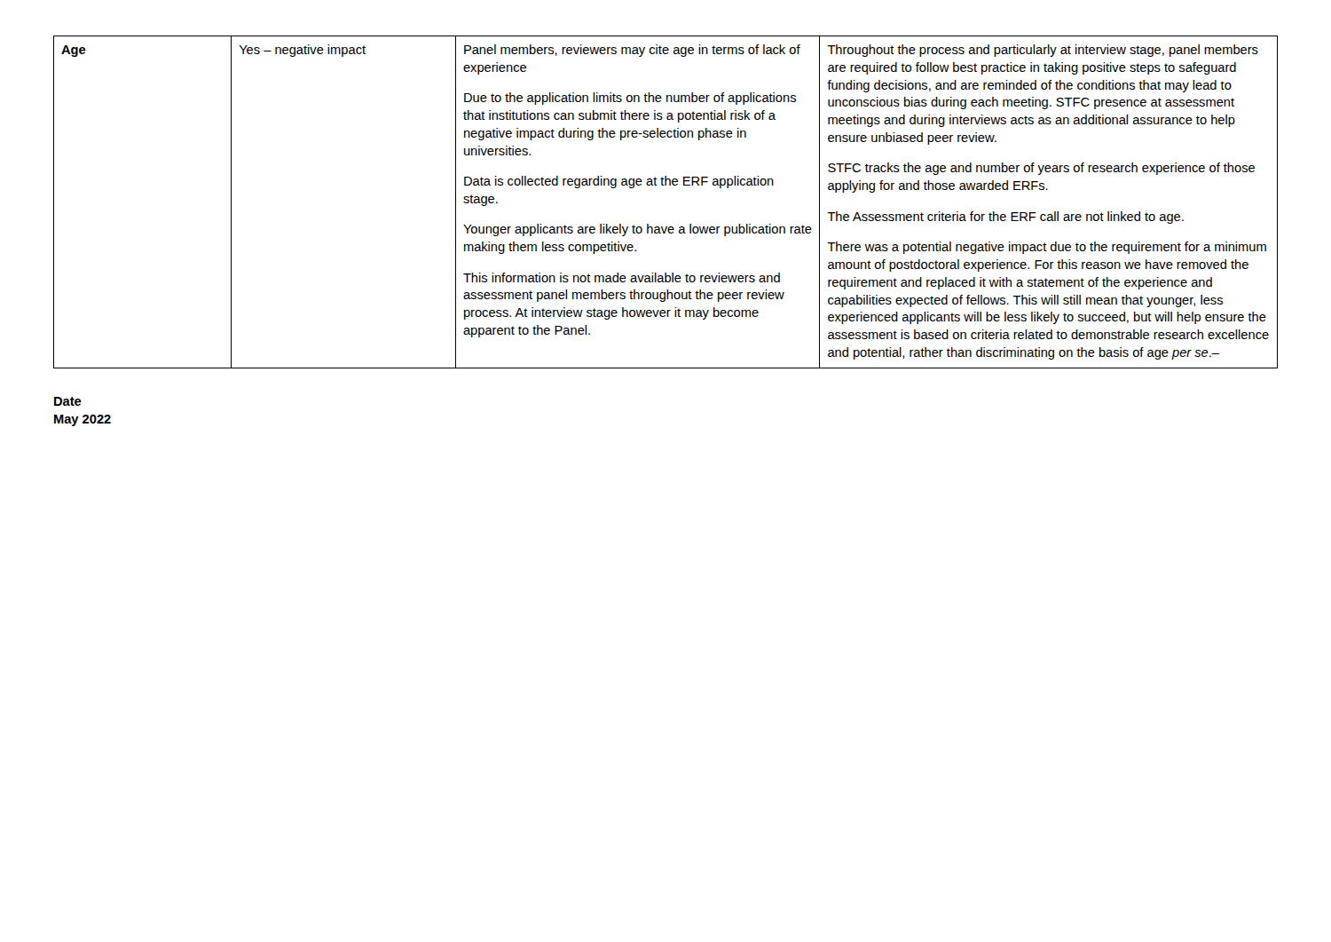| Age | Yes – negative impact | Panel members, reviewers may cite age in terms of lack of experience Due to the application limits on the number of applications that institutions can submit there is a potential risk of a negative impact during the pre-selection phase in universities. Data is collected regarding age at the ERF application stage. Younger applicants are likely to have a lower publication rate making them less competitive. This information is not made available to reviewers and assessment panel members throughout the peer review process. At interview stage however it may become apparent to the Panel. | Throughout the process and particularly at interview stage, panel members are required to follow best practice in taking positive steps to safeguard funding decisions, and are reminded of the conditions that may lead to unconscious bias during each meeting. STFC presence at assessment meetings and during interviews acts as an additional assurance to help ensure unbiased peer review. STFC tracks the age and number of years of research experience of those applying for and those awarded ERFs. The Assessment criteria for the ERF call are not linked to age. There was a potential negative impact due to the requirement for a minimum amount of postdoctoral experience. For this reason we have removed the requirement and replaced it with a statement of the experience and capabilities expected of fellows. This will still mean that younger, less experienced applicants will be less likely to succeed, but will help ensure the assessment is based on criteria related to demonstrable research excellence and potential, rather than discriminating on the basis of age per se .– |
Date
May 2022